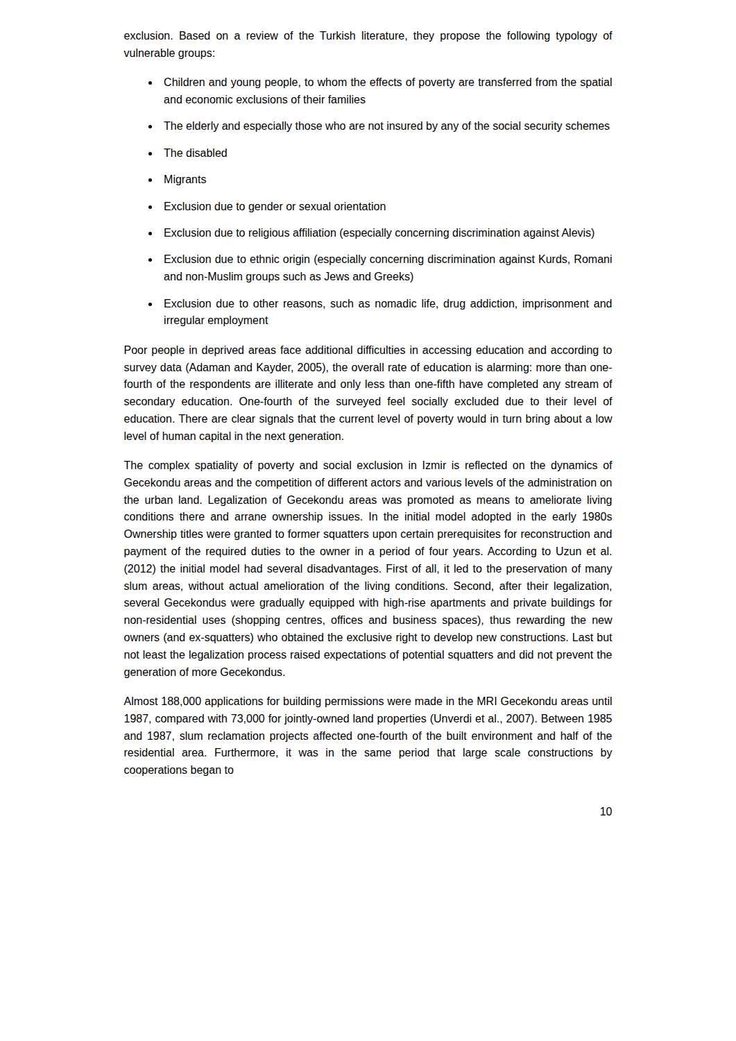exclusion. Based on a review of the Turkish literature, they propose the following typology of vulnerable groups:
Children and young people, to whom the effects of poverty are transferred from the spatial and economic exclusions of their families
The elderly and especially those who are not insured by any of the social security schemes
The disabled
Migrants
Exclusion due to gender or sexual orientation
Exclusion due to religious affiliation (especially concerning discrimination against Alevis)
Exclusion due to ethnic origin (especially concerning discrimination against Kurds, Romani and non-Muslim groups such as Jews and Greeks)
Exclusion due to other reasons, such as nomadic life, drug addiction, imprisonment and irregular employment
Poor people in deprived areas face additional difficulties in accessing education and according to survey data (Adaman and Kayder, 2005), the overall rate of education is alarming: more than one-fourth of the respondents are illiterate and only less than one-fifth have completed any stream of secondary education. One-fourth of the surveyed feel socially excluded due to their level of education. There are clear signals that the current level of poverty would in turn bring about a low level of human capital in the next generation.
The complex spatiality of poverty and social exclusion in Izmir is reflected on the dynamics of Gecekondu areas and the competition of different actors and various levels of the administration on the urban land. Legalization of Gecekondu areas was promoted as means to ameliorate living conditions there and arrane ownership issues. In the initial model adopted in the early 1980s Ownership titles were granted to former squatters upon certain prerequisites for reconstruction and payment of the required duties to the owner in a period of four years. According to Uzun et al. (2012) the initial model had several disadvantages. First of all, it led to the preservation of many slum areas, without actual amelioration of the living conditions. Second, after their legalization, several Gecekondus were gradually equipped with high-rise apartments and private buildings for non-residential uses (shopping centres, offices and business spaces), thus rewarding the new owners (and ex-squatters) who obtained the exclusive right to develop new constructions. Last but not least the legalization process raised expectations of potential squatters and did not prevent the generation of more Gecekondus.
Almost 188,000 applications for building permissions were made in the MRI Gecekondu areas until 1987, compared with 73,000 for jointly-owned land properties (Unverdi et al., 2007). Between 1985 and 1987, slum reclamation projects affected one-fourth of the built environment and half of the residential area. Furthermore, it was in the same period that large scale constructions by cooperations began to
10